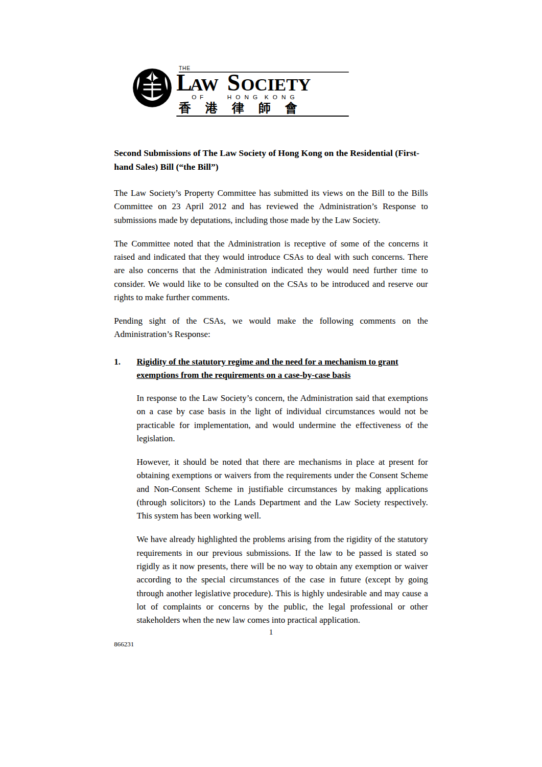THE L AW S OCIETY O F H O N G K O N G 香 港 律 師 會
Second Submissions of The Law Society of Hong Kong on the Residential (First-hand Sales) Bill (“the Bill”)
The Law Society’s Property Committee has submitted its views on the Bill to the Bills Committee on 23 April 2012 and has reviewed the Administration’s Response to submissions made by deputations, including those made by the Law Society.
The Committee noted that the Administration is receptive of some of the concerns it raised and indicated that they would introduce CSAs to deal with such concerns. There are also concerns that the Administration indicated they would need further time to consider. We would like to be consulted on the CSAs to be introduced and reserve our rights to make further comments.
Pending sight of the CSAs, we would make the following comments on the Administration’s Response:
1.
Rigidity of the statutory regime and the need for a mechanism to grant exemptions from the requirements on a case-by-case basis
In response to the Law Society’s concern, the Administration said that exemptions on a case by case basis in the light of individual circumstances would not be practicable for implementation, and would undermine the effectiveness of the legislation.
However, it should be noted that there are mechanisms in place at present for obtaining exemptions or waivers from the requirements under the Consent Scheme and Non-Consent Scheme in justifiable circumstances by making applications (through solicitors) to the Lands Department and the Law Society respectively. This system has been working well.
We have already highlighted the problems arising from the rigidity of the statutory requirements in our previous submissions. If the law to be passed is stated so rigidly as it now presents, there will be no way to obtain any exemption or waiver according to the special circumstances of the case in future (except by going through another legislative procedure). This is highly undesirable and may cause a lot of complaints or concerns by the public, the legal professional or other stakeholders when the new law comes into practical application.
1
866231